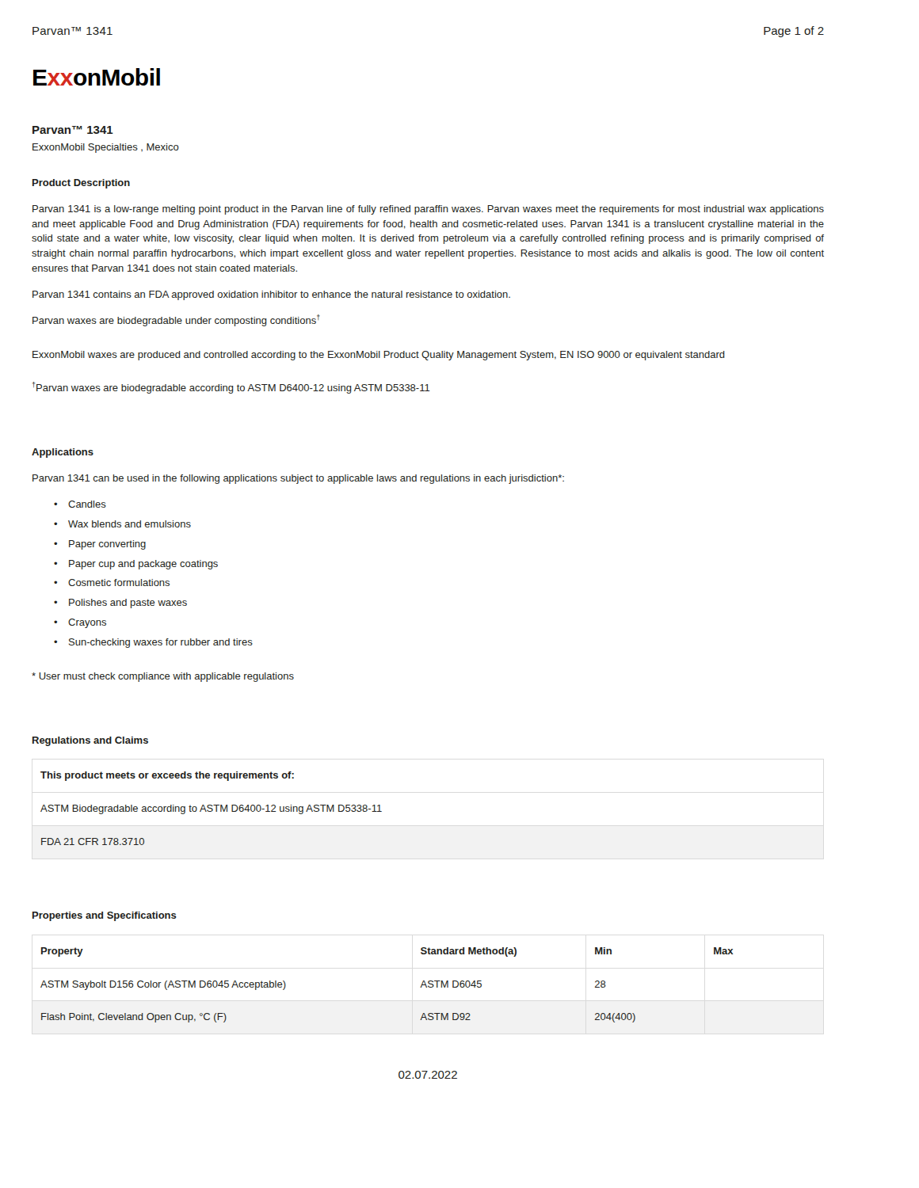Parvan™ 1341 Page 1 of 2
ExxonMobil
Parvan™ 1341
ExxonMobil Specialties , Mexico
Product Description
Parvan 1341 is a low-range melting point product in the Parvan line of fully refined paraffin waxes. Parvan waxes meet the requirements for most industrial wax applications and meet applicable Food and Drug Administration (FDA) requirements for food, health and cosmetic-related uses. Parvan 1341 is a translucent crystalline material in the solid state and a water white, low viscosity, clear liquid when molten. It is derived from petroleum via a carefully controlled refining process and is primarily comprised of straight chain normal paraffin hydrocarbons, which impart excellent gloss and water repellent properties. Resistance to most acids and alkalis is good. The low oil content ensures that Parvan 1341 does not stain coated materials.
Parvan 1341 contains an FDA approved oxidation inhibitor to enhance the natural resistance to oxidation.
Parvan waxes are biodegradable under composting conditions†
ExxonMobil waxes are produced and controlled according to the ExxonMobil Product Quality Management System, EN ISO 9000 or equivalent standard
†Parvan waxes are biodegradable according to ASTM D6400-12 using ASTM D5338-11
Applications
Parvan 1341 can be used in the following applications subject to applicable laws and regulations in each jurisdiction*:
Candles
Wax blends and emulsions
Paper converting
Paper cup and package coatings
Cosmetic formulations
Polishes and paste waxes
Crayons
Sun-checking waxes for rubber and tires
* User must check compliance with applicable regulations
Regulations and Claims
| This product meets or exceeds the requirements of: |
| --- |
| ASTM Biodegradable according to ASTM D6400-12 using ASTM D5338-11 |
| FDA 21 CFR 178.3710 |
Properties and Specifications
| Property | Standard Method(a) | Min | Max |
| --- | --- | --- | --- |
| ASTM Saybolt D156 Color (ASTM D6045 Acceptable) | ASTM D6045 | 28 | |
| Flash Point, Cleveland Open Cup, °C (F) | ASTM D92 | 204(400) | |
02.07.2022